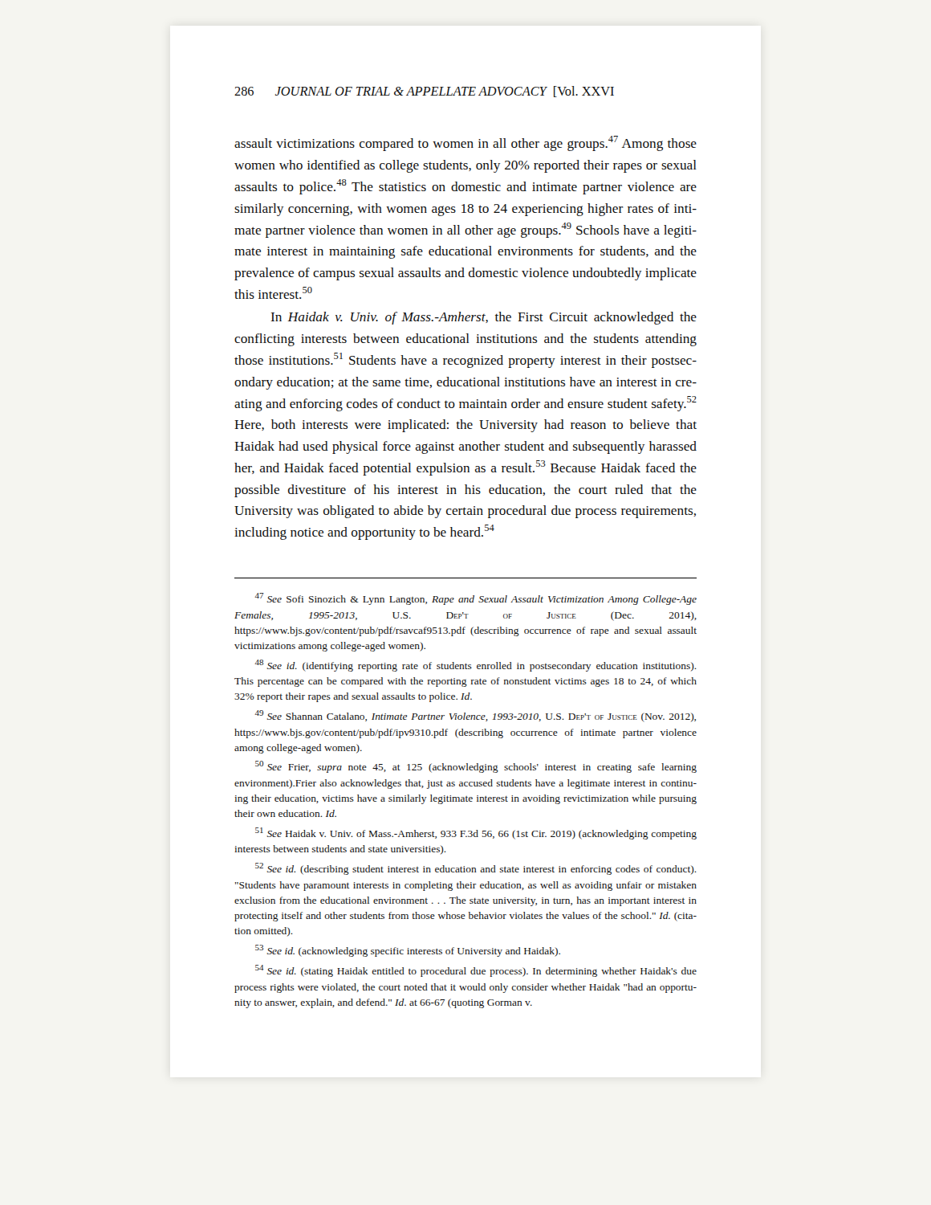286 JOURNAL OF TRIAL & APPELLATE ADVOCACY [Vol. XXVI
assault victimizations compared to women in all other age groups.47 Among those women who identified as college students, only 20% reported their rapes or sexual assaults to police.48 The statistics on domestic and intimate partner violence are similarly concerning, with women ages 18 to 24 experiencing higher rates of intimate partner violence than women in all other age groups.49 Schools have a legitimate interest in maintaining safe educational environments for students, and the prevalence of campus sexual assaults and domestic violence undoubtedly implicate this interest.50
In Haidak v. Univ. of Mass.-Amherst, the First Circuit acknowledged the conflicting interests between educational institutions and the students attending those institutions.51 Students have a recognized property interest in their postsecondary education; at the same time, educational institutions have an interest in creating and enforcing codes of conduct to maintain order and ensure student safety.52 Here, both interests were implicated: the University had reason to believe that Haidak had used physical force against another student and subsequently harassed her, and Haidak faced potential expulsion as a result.53 Because Haidak faced the possible divestiture of his interest in his education, the court ruled that the University was obligated to abide by certain procedural due process requirements, including notice and opportunity to be heard.54
47 See Sofi Sinozich & Lynn Langton, Rape and Sexual Assault Victimization Among College-Age Females, 1995-2013, U.S. Dep't of Justice (Dec. 2014), https://www.bjs.gov/content/pub/pdf/rsavcaf9513.pdf (describing occurrence of rape and sexual assault victimizations among college-aged women).
48 See id. (identifying reporting rate of students enrolled in postsecondary education institutions). This percentage can be compared with the reporting rate of nonstudent victims ages 18 to 24, of which 32% report their rapes and sexual assaults to police. Id.
49 See Shannan Catalano, Intimate Partner Violence, 1993-2010, U.S. Dep't of Justice (Nov. 2012), https://www.bjs.gov/content/pub/pdf/ipv9310.pdf (describing occurrence of intimate partner violence among college-aged women).
50 See Frier, supra note 45, at 125 (acknowledging schools' interest in creating safe learning environment).Frier also acknowledges that, just as accused students have a legitimate interest in continuing their education, victims have a similarly legitimate interest in avoiding revictimization while pursuing their own education. Id.
51 See Haidak v. Univ. of Mass.-Amherst, 933 F.3d 56, 66 (1st Cir. 2019) (acknowledging competing interests between students and state universities).
52 See id. (describing student interest in education and state interest in enforcing codes of conduct). "Students have paramount interests in completing their education, as well as avoiding unfair or mistaken exclusion from the educational environment . . . The state university, in turn, has an important interest in protecting itself and other students from those whose behavior violates the values of the school." Id. (citation omitted).
53 See id. (acknowledging specific interests of University and Haidak).
54 See id. (stating Haidak entitled to procedural due process). In determining whether Haidak's due process rights were violated, the court noted that it would only consider whether Haidak "had an opportunity to answer, explain, and defend." Id. at 66-67 (quoting Gorman v.